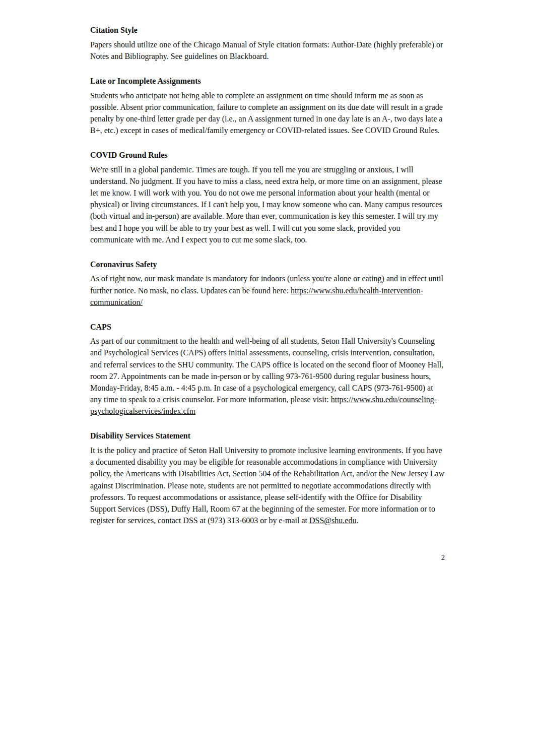Citation Style
Papers should utilize one of the Chicago Manual of Style citation formats: Author-Date (highly preferable) or Notes and Bibliography. See guidelines on Blackboard.
Late or Incomplete Assignments
Students who anticipate not being able to complete an assignment on time should inform me as soon as possible. Absent prior communication, failure to complete an assignment on its due date will result in a grade penalty by one-third letter grade per day (i.e., an A assignment turned in one day late is an A-, two days late a B+, etc.) except in cases of medical/family emergency or COVID-related issues. See COVID Ground Rules.
COVID Ground Rules
We're still in a global pandemic. Times are tough. If you tell me you are struggling or anxious, I will understand. No judgment. If you have to miss a class, need extra help, or more time on an assignment, please let me know. I will work with you. You do not owe me personal information about your health (mental or physical) or living circumstances. If I can't help you, I may know someone who can. Many campus resources (both virtual and in-person) are available. More than ever, communication is key this semester. I will try my best and I hope you will be able to try your best as well. I will cut you some slack, provided you communicate with me. And I expect you to cut me some slack, too.
Coronavirus Safety
As of right now, our mask mandate is mandatory for indoors (unless you're alone or eating) and in effect until further notice. No mask, no class. Updates can be found here: https://www.shu.edu/health-intervention-communication/
CAPS
As part of our commitment to the health and well-being of all students, Seton Hall University's Counseling and Psychological Services (CAPS) offers initial assessments, counseling, crisis intervention, consultation, and referral services to the SHU community. The CAPS office is located on the second floor of Mooney Hall, room 27. Appointments can be made in-person or by calling 973-761-9500 during regular business hours, Monday-Friday, 8:45 a.m. - 4:45 p.m. In case of a psychological emergency, call CAPS (973-761-9500) at any time to speak to a crisis counselor. For more information, please visit: https://www.shu.edu/counseling-psychologicalservices/index.cfm
Disability Services Statement
It is the policy and practice of Seton Hall University to promote inclusive learning environments. If you have a documented disability you may be eligible for reasonable accommodations in compliance with University policy, the Americans with Disabilities Act, Section 504 of the Rehabilitation Act, and/or the New Jersey Law against Discrimination. Please note, students are not permitted to negotiate accommodations directly with professors. To request accommodations or assistance, please self-identify with the Office for Disability Support Services (DSS), Duffy Hall, Room 67 at the beginning of the semester. For more information or to register for services, contact DSS at (973) 313-6003 or by e-mail at DSS@shu.edu.
2